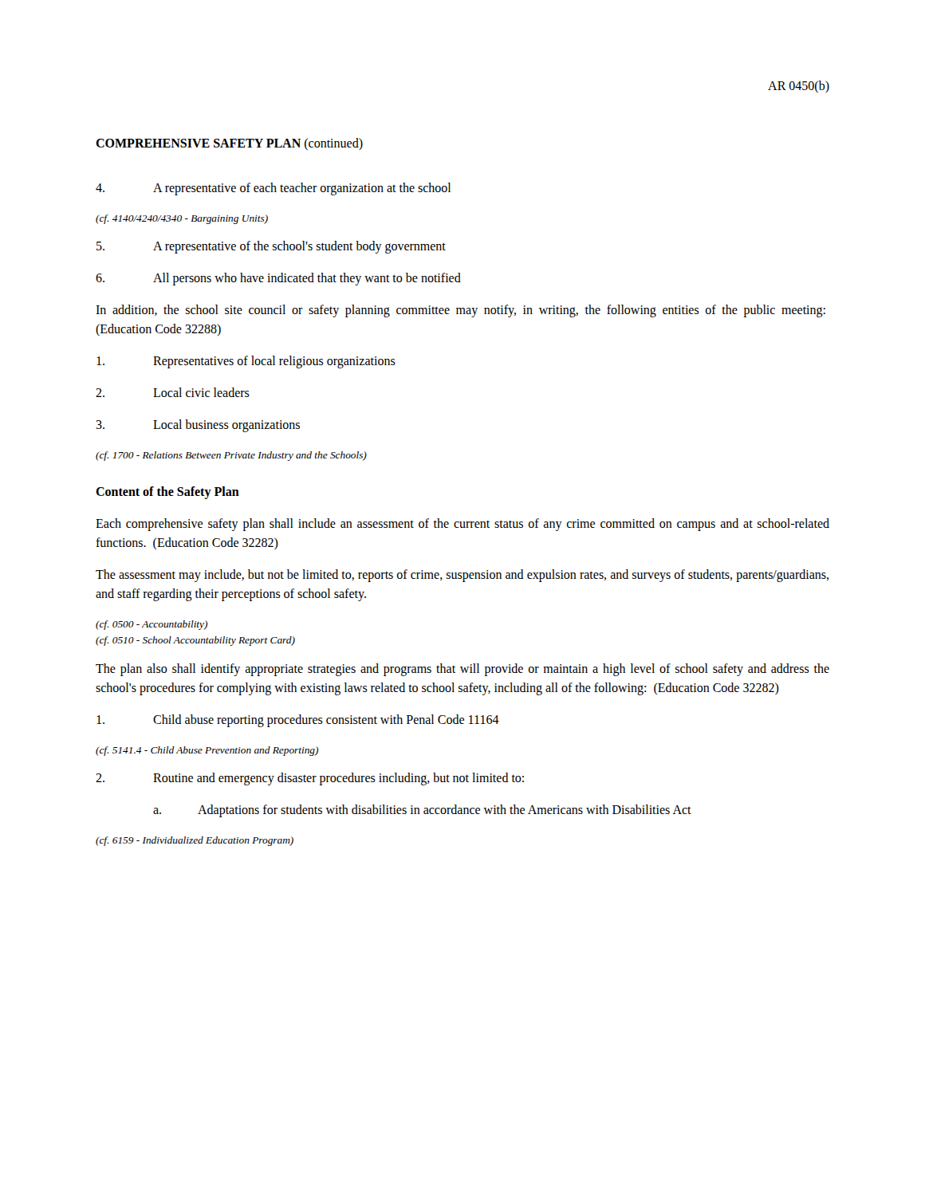AR 0450(b)
COMPREHENSIVE SAFETY PLAN (continued)
4. A representative of each teacher organization at the school
(cf. 4140/4240/4340 - Bargaining Units)
5. A representative of the school's student body government
6. All persons who have indicated that they want to be notified
In addition, the school site council or safety planning committee may notify, in writing, the following entities of the public meeting: (Education Code 32288)
1. Representatives of local religious organizations
2. Local civic leaders
3. Local business organizations
(cf. 1700 - Relations Between Private Industry and the Schools)
Content of the Safety Plan
Each comprehensive safety plan shall include an assessment of the current status of any crime committed on campus and at school-related functions. (Education Code 32282)
The assessment may include, but not be limited to, reports of crime, suspension and expulsion rates, and surveys of students, parents/guardians, and staff regarding their perceptions of school safety.
(cf. 0500 - Accountability) (cf. 0510 - School Accountability Report Card)
The plan also shall identify appropriate strategies and programs that will provide or maintain a high level of school safety and address the school's procedures for complying with existing laws related to school safety, including all of the following: (Education Code 32282)
1. Child abuse reporting procedures consistent with Penal Code 11164
(cf. 5141.4 - Child Abuse Prevention and Reporting)
2. Routine and emergency disaster procedures including, but not limited to:
a. Adaptations for students with disabilities in accordance with the Americans with Disabilities Act
(cf. 6159 - Individualized Education Program)